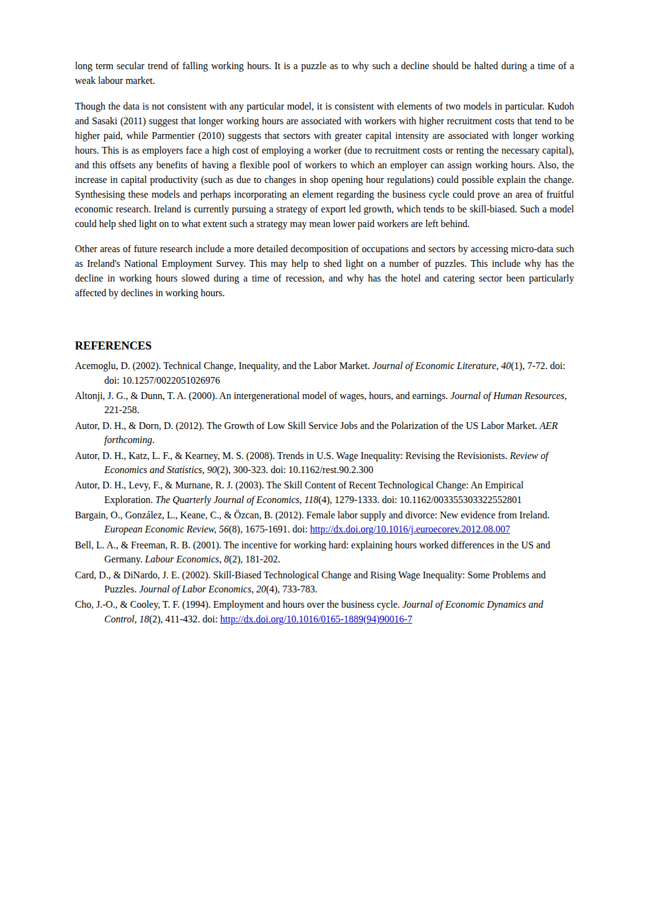long term secular trend of falling working hours. It is a puzzle as to why such a decline should be halted during a time of a weak labour market.
Though the data is not consistent with any particular model, it is consistent with elements of two models in particular. Kudoh and Sasaki (2011) suggest that longer working hours are associated with workers with higher recruitment costs that tend to be higher paid, while Parmentier (2010) suggests that sectors with greater capital intensity are associated with longer working hours. This is as employers face a high cost of employing a worker (due to recruitment costs or renting the necessary capital), and this offsets any benefits of having a flexible pool of workers to which an employer can assign working hours. Also, the increase in capital productivity (such as due to changes in shop opening hour regulations) could possible explain the change. Synthesising these models and perhaps incorporating an element regarding the business cycle could prove an area of fruitful economic research. Ireland is currently pursuing a strategy of export led growth, which tends to be skill-biased. Such a model could help shed light on to what extent such a strategy may mean lower paid workers are left behind.
Other areas of future research include a more detailed decomposition of occupations and sectors by accessing micro-data such as Ireland's National Employment Survey. This may help to shed light on a number of puzzles. This include why has the decline in working hours slowed during a time of recession, and why has the hotel and catering sector been particularly affected by declines in working hours.
REFERENCES
Acemoglu, D. (2002). Technical Change, Inequality, and the Labor Market. Journal of Economic Literature, 40(1), 7-72. doi: doi: 10.1257/0022051026976
Altonji, J. G., & Dunn, T. A. (2000). An intergenerational model of wages, hours, and earnings. Journal of Human Resources, 221-258.
Autor, D. H., & Dorn, D. (2012). The Growth of Low Skill Service Jobs and the Polarization of the US Labor Market. AER forthcoming.
Autor, D. H., Katz, L. F., & Kearney, M. S. (2008). Trends in U.S. Wage Inequality: Revising the Revisionists. Review of Economics and Statistics, 90(2), 300-323. doi: 10.1162/rest.90.2.300
Autor, D. H., Levy, F., & Murnane, R. J. (2003). The Skill Content of Recent Technological Change: An Empirical Exploration. The Quarterly Journal of Economics, 118(4), 1279-1333. doi: 10.1162/003355303322552801
Bargain, O., González, L., Keane, C., & Özcan, B. (2012). Female labor supply and divorce: New evidence from Ireland. European Economic Review, 56(8), 1675-1691. doi: http://dx.doi.org/10.1016/j.euroecorev.2012.08.007
Bell, L. A., & Freeman, R. B. (2001). The incentive for working hard: explaining hours worked differences in the US and Germany. Labour Economics, 8(2), 181-202.
Card, D., & DiNardo, J. E. (2002). Skill-Biased Technological Change and Rising Wage Inequality: Some Problems and Puzzles. Journal of Labor Economics, 20(4), 733-783.
Cho, J.-O., & Cooley, T. F. (1994). Employment and hours over the business cycle. Journal of Economic Dynamics and Control, 18(2), 411-432. doi: http://dx.doi.org/10.1016/0165-1889(94)90016-7